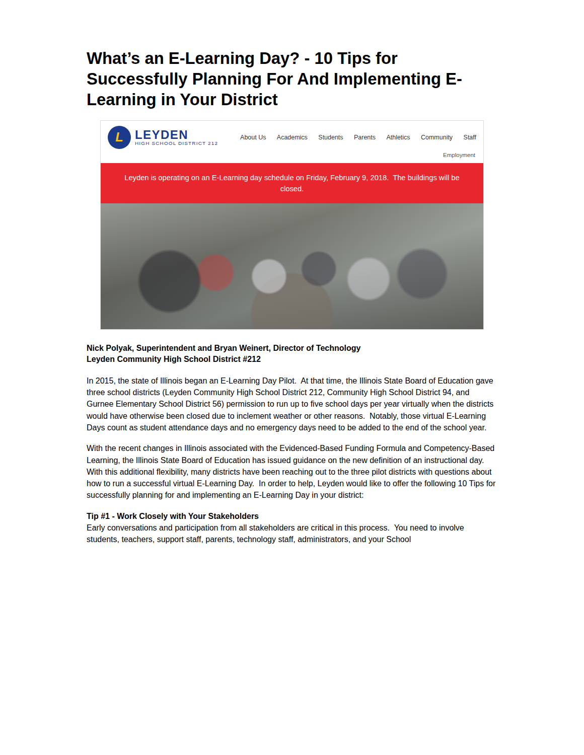What’s an E-Learning Day? - 10 Tips for Successfully Planning For And Implementing E-Learning in Your District
L
LEYDEN
HIGH SCHOOL DISTRICT 212
About Us Academics Students Parents Athletics Community Staff
Employment
Leyden is operating on an E-Learning day schedule on Friday, February 9, 2018. The buildings will be closed.
Nick Polyak, Superintendent and Bryan Weinert, Director of Technology
Leyden Community High School District #212
In 2015, the state of Illinois began an E-Learning Day Pilot. At that time, the Illinois State Board of Education gave three school districts (Leyden Community High School District 212, Community High School District 94, and Gurnee Elementary School District 56) permission to run up to five school days per year virtually when the districts would have otherwise been closed due to inclement weather or other reasons. Notably, those virtual E-Learning Days count as student attendance days and no emergency days need to be added to the end of the school year.
With the recent changes in Illinois associated with the Evidenced-Based Funding Formula and Competency-Based Learning, the Illinois State Board of Education has issued guidance on the new definition of an instructional day. With this additional flexibility, many districts have been reaching out to the three pilot districts with questions about how to run a successful virtual E-Learning Day. In order to help, Leyden would like to offer the following 10 Tips for successfully planning for and implementing an E-Learning Day in your district:
Tip #1 - Work Closely with Your Stakeholders
Early conversations and participation from all stakeholders are critical in this process. You need to involve students, teachers, support staff, parents, technology staff, administrators, and your School